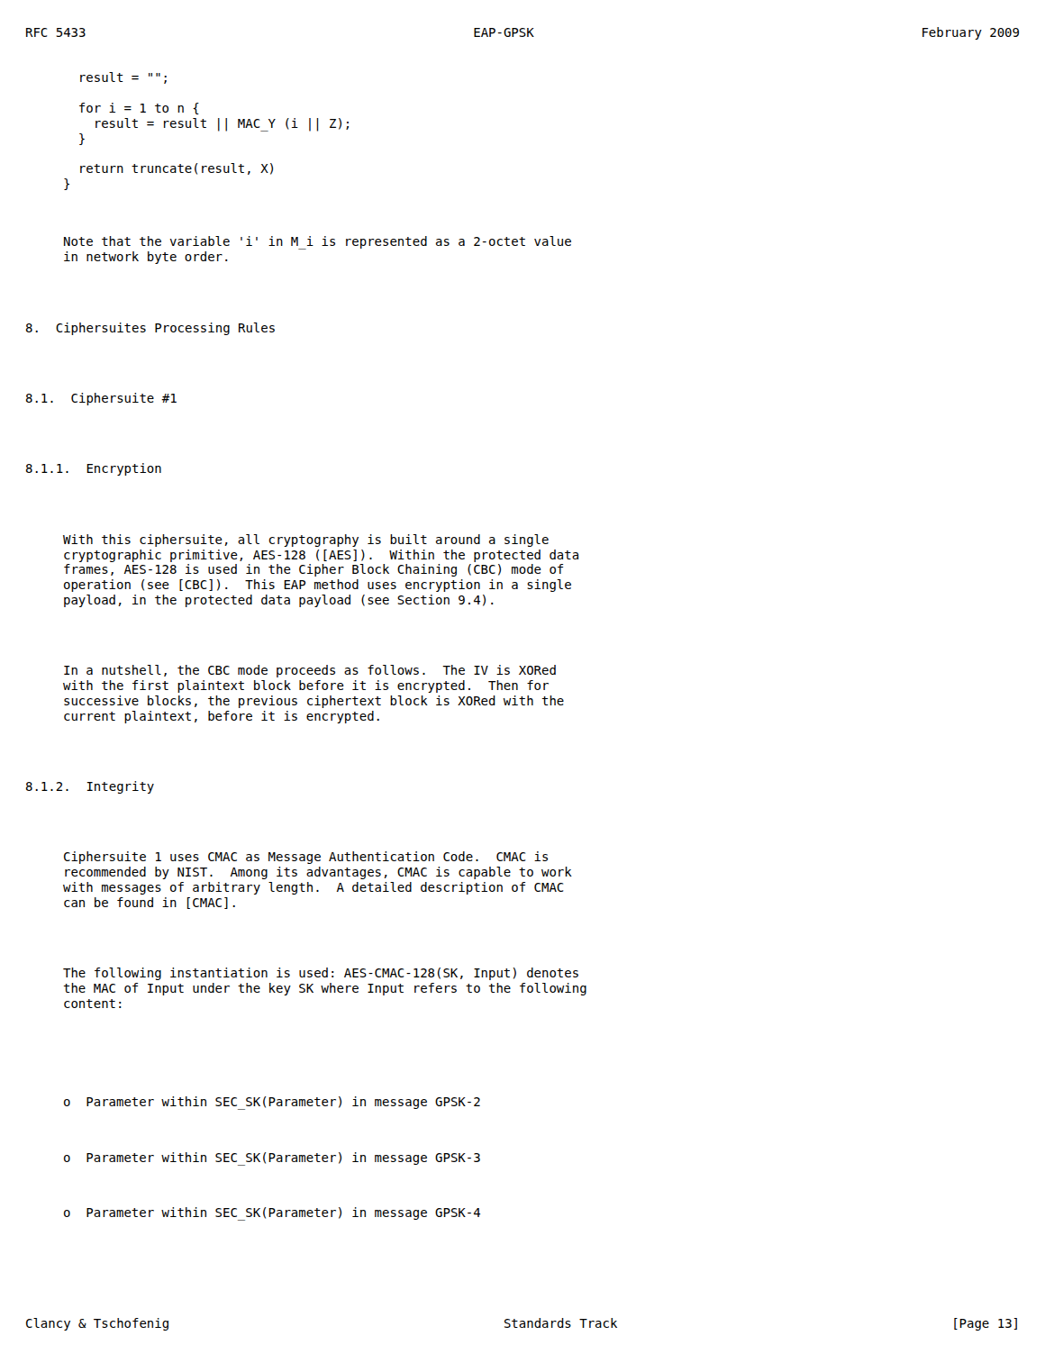RFC 5433 EAP-GPSK February 2009
result = ""; for i = 1 to n { result = result || MAC_Y (i || Z); } return truncate(result, X) }
Note that the variable 'i' in M_i is represented as a 2-octet value in network byte order.
8. Ciphersuites Processing Rules
8.1. Ciphersuite #1
8.1.1. Encryption
With this ciphersuite, all cryptography is built around a single cryptographic primitive, AES-128 ([AES]). Within the protected data frames, AES-128 is used in the Cipher Block Chaining (CBC) mode of operation (see [CBC]). This EAP method uses encryption in a single payload, in the protected data payload (see Section 9.4).
In a nutshell, the CBC mode proceeds as follows. The IV is XORed with the first plaintext block before it is encrypted. Then for successive blocks, the previous ciphertext block is XORed with the current plaintext, before it is encrypted.
8.1.2. Integrity
Ciphersuite 1 uses CMAC as Message Authentication Code. CMAC is recommended by NIST. Among its advantages, CMAC is capable to work with messages of arbitrary length. A detailed description of CMAC can be found in [CMAC].
The following instantiation is used: AES-CMAC-128(SK, Input) denotes the MAC of Input under the key SK where Input refers to the following content:
Parameter within SEC_SK(Parameter) in message GPSK-2
Parameter within SEC_SK(Parameter) in message GPSK-3
Parameter within SEC_SK(Parameter) in message GPSK-4
Clancy & Tschofenig Standards Track[Page 13]